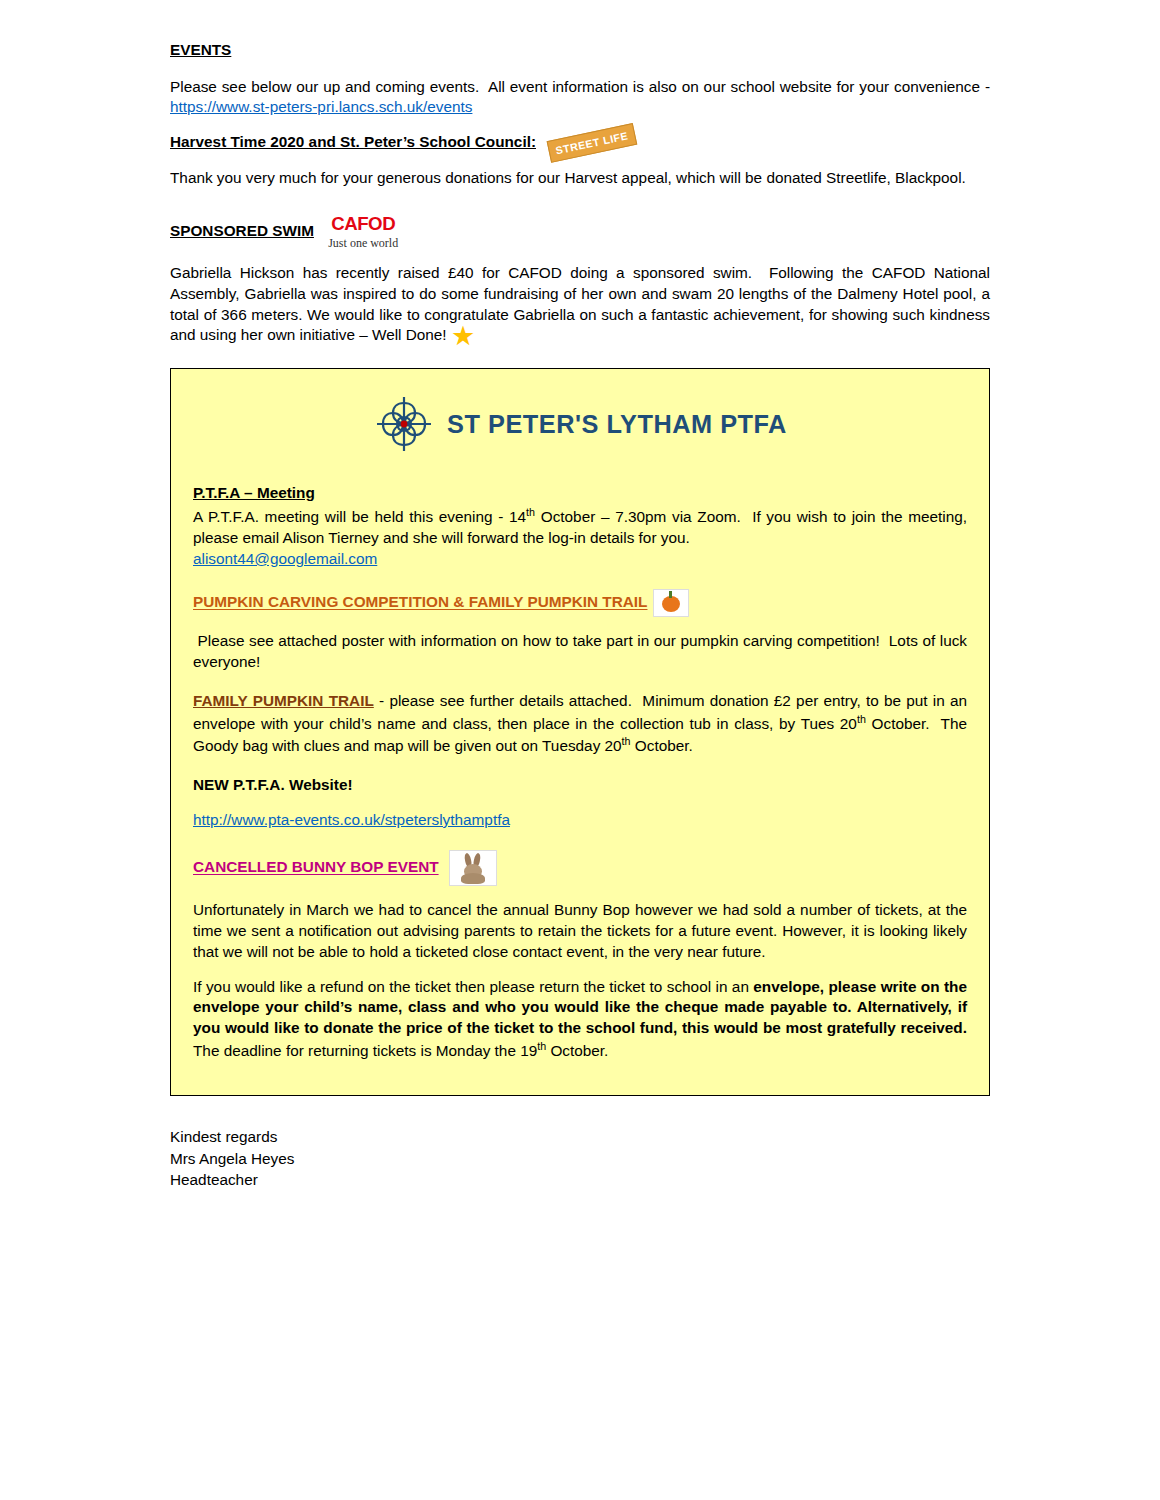EVENTS
Please see below our up and coming events. All event information is also on our school website for your convenience - https://www.st-peters-pri.lancs.sch.uk/events
Harvest Time 2020 and St. Peter’s School Council: STREET LIFE
Thank you very much for your generous donations for our Harvest appeal, which will be donated Streetlife, Blackpool.
SPONSORED SWIM CAFOD
Just one world
Gabriella Hickson has recently raised £40 for CAFOD doing a sponsored swim. Following the CAFOD National Assembly, Gabriella was inspired to do some fundraising of her own and swam 20 lengths of the Dalmeny Hotel pool, a total of 366 meters. We would like to congratulate Gabriella on such a fantastic achievement, for showing such kindness and using her own initiative – Well Done! ★
ST PETER'S LYTHAM PTFA
P.T.F.A – Meeting
A P.T.F.A. meeting will be held this evening - 14th October – 7.30pm via Zoom. If you wish to join the meeting, please email Alison Tierney and she will forward the log-in details for you.
alisont44@googlemail.com
PUMPKIN CARVING COMPETITION & FAMILY PUMPKIN TRAIL
Please see attached poster with information on how to take part in our pumpkin carving competition! Lots of luck everyone!
FAMILY PUMPKIN TRAIL - please see further details attached. Minimum donation £2 per entry, to be put in an envelope with your child’s name and class, then place in the collection tub in class, by Tues 20th October. The Goody bag with clues and map will be given out on Tuesday 20th October.
NEW P.T.F.A. Website!
http://www.pta-events.co.uk/stpeterslythamptfa
CANCELLED BUNNY BOP EVENT
Unfortunately in March we had to cancel the annual Bunny Bop however we had sold a number of tickets, at the time we sent a notification out advising parents to retain the tickets for a future event. However, it is looking likely that we will not be able to hold a ticketed close contact event, in the very near future.
If you would like a refund on the ticket then please return the ticket to school in an envelope, please write on the envelope your child’s name, class and who you would like the cheque made payable to. Alternatively, if you would like to donate the price of the ticket to the school fund, this would be most gratefully received. The deadline for returning tickets is Monday the 19th October.
Kindest regards
Mrs Angela Heyes
Headteacher